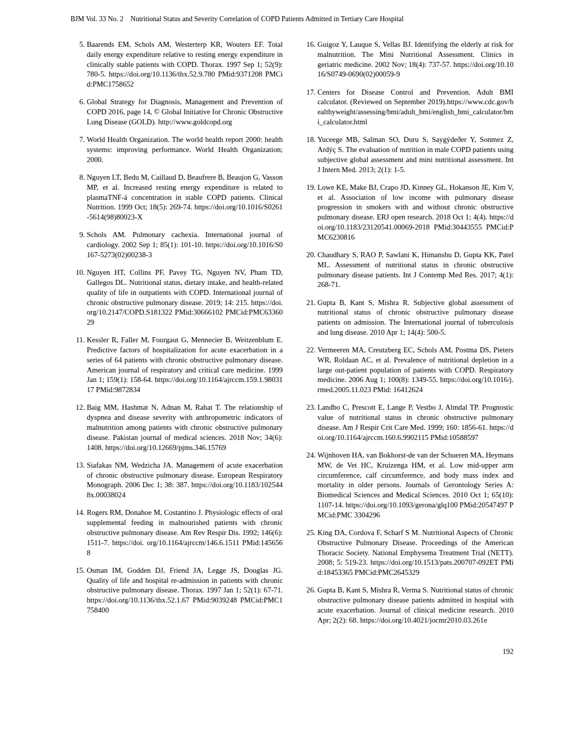BJM Vol. 33 No. 2 Nutritional Status and Severity Correlation of COPD Patients Admitted in Tertiary Care Hospital
Baarends EM, Schols AM, Westerterp KR, Wouters EF. Total daily energy expenditure relative to resting energy expenditure in clinically stable patients with COPD. Thorax. 1997 Sep 1; 52(9): 780-5. https://doi.org/10.1136/thx.52.9.780 PMid:9371208 PMCid:PMC1758652
Global Strategy for Diagnosis, Management and Prevention of COPD 2016, page 14, © Global Initiative for Chronic Obstructive Lung Disease (GOLD). http://www.goldcopd.org
World Health Organization. The world health report 2000: health systems: improving performance. World Health Organization; 2000.
Nguyen LT, Bedu M, Caillaud D, Beaufrere B, Beaujon G, Vasson MP, et al. Increased resting energy expenditure is related to plasmaTNF-á concentration in stable COPD patients. Clinical Nutrition. 1999 Oct; 18(5): 269-74. https://doi.org/10.1016/S0261-5614(98)80023-X
Schols AM. Pulmonary cachexia. International journal of cardiology. 2002 Sep 1; 85(1): 101-10. https://doi.org/10.1016/S0167-5273(02)00238-3
Nguyen HT, Collins PF, Pavey TG, Nguyen NV, Pham TD, Gallegos DL. Nutritional status, dietary intake, and health-related quality of life in outpatients with COPD. International journal of chronic obstructive pulmonary disease. 2019; 14: 215. https://doi.org/10.2147/COPD.S181322 PMid:30666102 PMCid:PMC6336029
Kessler R, Faller M, Fourgaut G, Mennecier B, Weitzenblum E. Predictive factors of hospitalization for acute exacerbation in a series of 64 patients with chronic obstructive pulmonary disease. American journal of respiratory and critical care medicine. 1999 Jan 1; 159(1): 158-64. https://doi.org/10.1164/ajrccm.159.1.9803117 PMid:9872834
Baig MM, Hashmat N, Adnan M, Rahat T. The relationship of dyspnea and disease severity with anthropometric indicators of malnutrition among patients with chronic obstructive pulmonary disease. Pakistan journal of medical sciences. 2018 Nov; 34(6): 1408. https://doi.org/10.12669/pjms.346.15769
Siafakas NM, Wedzicha JA. Management of acute exacerbation of chronic obstructive pulmonary disease. European Respiratory Monograph. 2006 Dec 1; 38: 387. https://doi.org/10.1183/1025448x.00038024
Rogers RM, Donahoe M, Costantino J. Physiologic effects of oral supplemental feeding in malnourished patients with chronic obstructive pulmonary disease. Am Rev Respir Dis. 1992; 146(6): 1511-7. https://doi. org/10.1164/ajrccm/146.6.1511 PMid:1456568
Osman IM, Godden DJ, Friend JA, Legge JS, Douglas JG. Quality of life and hospital re-admission in patients with chronic obstructive pulmonary disease. Thorax. 1997 Jan 1; 52(1): 67-71. https://doi.org/10.1136/thx.52.1.67 PMid:9039248 PMCid:PMC1758400
Guigoz Y, Lauque S, Vellas BJ. Identifying the elderly at risk for malnutrition. The Mini Nutritional Assessment. Clinics in geriatric medicine. 2002 Nov; 18(4): 737-57. https://doi.org/10.1016/S0749-0690(02)00059-9
Centers for Disease Control and Prevention. Adult BMI calculator. (Reviewed on September 2019).https://www.cdc.gov/healthyweight/assessing/bmi/adult_bmi/english_bmi_calculator/bmi_calculator.html
Yuceege MB, Salman SO, Duru S, Saygýdeðer Y, Sonmez Z, Ardýç S. The evaluation of nutrition in male COPD patients using subjective global assessment and mini nutritional assessment. Int J Intern Med. 2013; 2(1): 1-5.
Lowe KE, Make BJ, Crapo JD, Kinney GL, Hokanson JE, Kim V, et al. Association of low income with pulmonary disease progression in smokers with and without chronic obstructive pulmonary disease. ERJ open research. 2018 Oct 1; 4(4). https://doi.org/10.1183/23120541.00069-2018 PMid:30443555 PMCid:PMC6230816
Chaudhary S, RAO P, Sawlani K, Himanshu D, Gupta KK, Patel ML. Assessment of nutritional status in chronic obstructive pulmonary disease patients. Int J Contemp Med Res. 2017; 4(1): 268-71.
Gupta B, Kant S, Mishra R. Subjective global assessment of nutritional status of chronic obstructive pulmonary disease patients on admission. The International journal of tuberculosis and lung disease. 2010 Apr 1; 14(4): 500-5.
Vermeeren MA, Creutzberg EC, Schols AM, Postma DS, Pieters WR, Roldaan AC, et al. Prevalence of nutritional depletion in a large out-patient population of patients with COPD. Respiratory medicine. 2006 Aug 1; 100(8): 1349-55. https://doi.org/10.1016/j.rmed.2005.11.023 PMid: 16412624
Landbo C, Prescott E, Lange P, Vestbo J, Almdal TP. Prognostic value of nutritional status in chronic obstructive pulmonary disease. Am J Respir Crit Care Med. 1999; 160: 1856-61. https://doi.org/10.1164/ajrccm.160.6.9902115 PMid:10588597
Wijnhoven HA, van Bokhorst-de van der Schueren MA, Heymans MW, de Vet HC, Kruizenga HM, et al. Low mid-upper arm circumference, calf circumference, and body mass index and mortality in older persons. Journals of Gerontology Series A: Biomedical Sciences and Medical Sciences. 2010 Oct 1; 65(10): 1107-14. https://doi.org/10.1093/gerona/glq100 PMid:20547497 PMCid:PMC 3304296
King DA, Cordova F, Scharf S M. Nutritional Aspects of Chronic Obstructive Pulmonary Disease. Proceedings of the American Thoracic Society. National Emphysema Treatment Trial (NETT). 2008; 5: 519-23. https://doi.org/10.1513/pats.200707-092ET PMid:18453365 PMCid:PMC2645329
Gupta B, Kant S, Mishra R, Verma S. Nutritional status of chronic obstructive pulmonary disease patients admitted in hospital with acute exacerbation. Journal of clinical medicine research. 2010 Apr; 2(2): 68. https://doi.org/10.4021/jocmr2010.03.261e
192